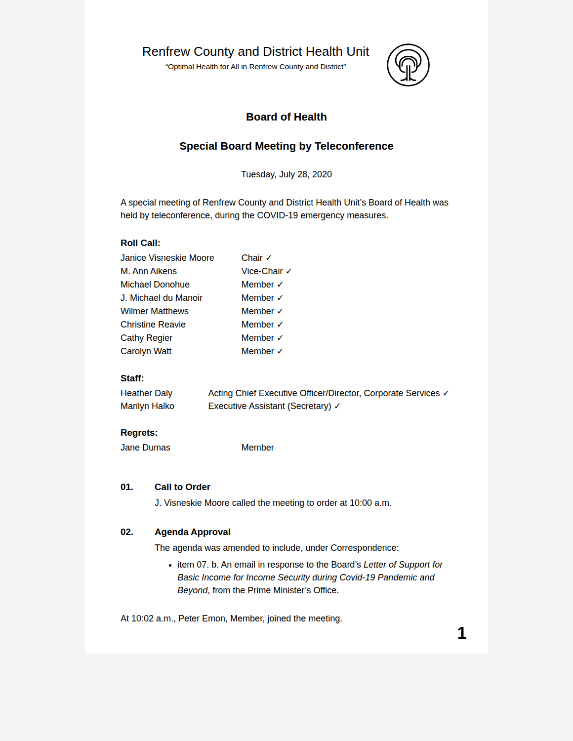Renfrew County and District Health Unit
“Optimal Health for All in Renfrew County and District”
Board of Health
Special Board Meeting by Teleconference
Tuesday, July 28, 2020
A special meeting of Renfrew County and District Health Unit’s Board of Health was held by teleconference, during the COVID-19 emergency measures.
Roll Call:
| Janice Visneskie Moore | Chair ✓ |
| M. Ann Aikens | Vice-Chair ✓ |
| Michael Donohue | Member ✓ |
| J. Michael du Manoir | Member ✓ |
| Wilmer Matthews | Member ✓ |
| Christine Reavie | Member ✓ |
| Cathy Regier | Member ✓ |
| Carolyn Watt | Member ✓ |
Staff:
| Heather Daly | Acting Chief Executive Officer/Director, Corporate Services ✓ |
| Marilyn Halko | Executive Assistant (Secretary) ✓ |
Regrets:
| Jane Dumas | Member |
01.
Call to Order
J. Visneskie Moore called the meeting to order at 10:00 a.m.
02.
Agenda Approval
The agenda was amended to include, under Correspondence:
item 07. b. An email in response to the Board’s Letter of Support for Basic Income for Income Security during Covid-19 Pandemic and Beyond, from the Prime Minister’s Office.
At 10:02 a.m., Peter Emon, Member, joined the meeting.
1